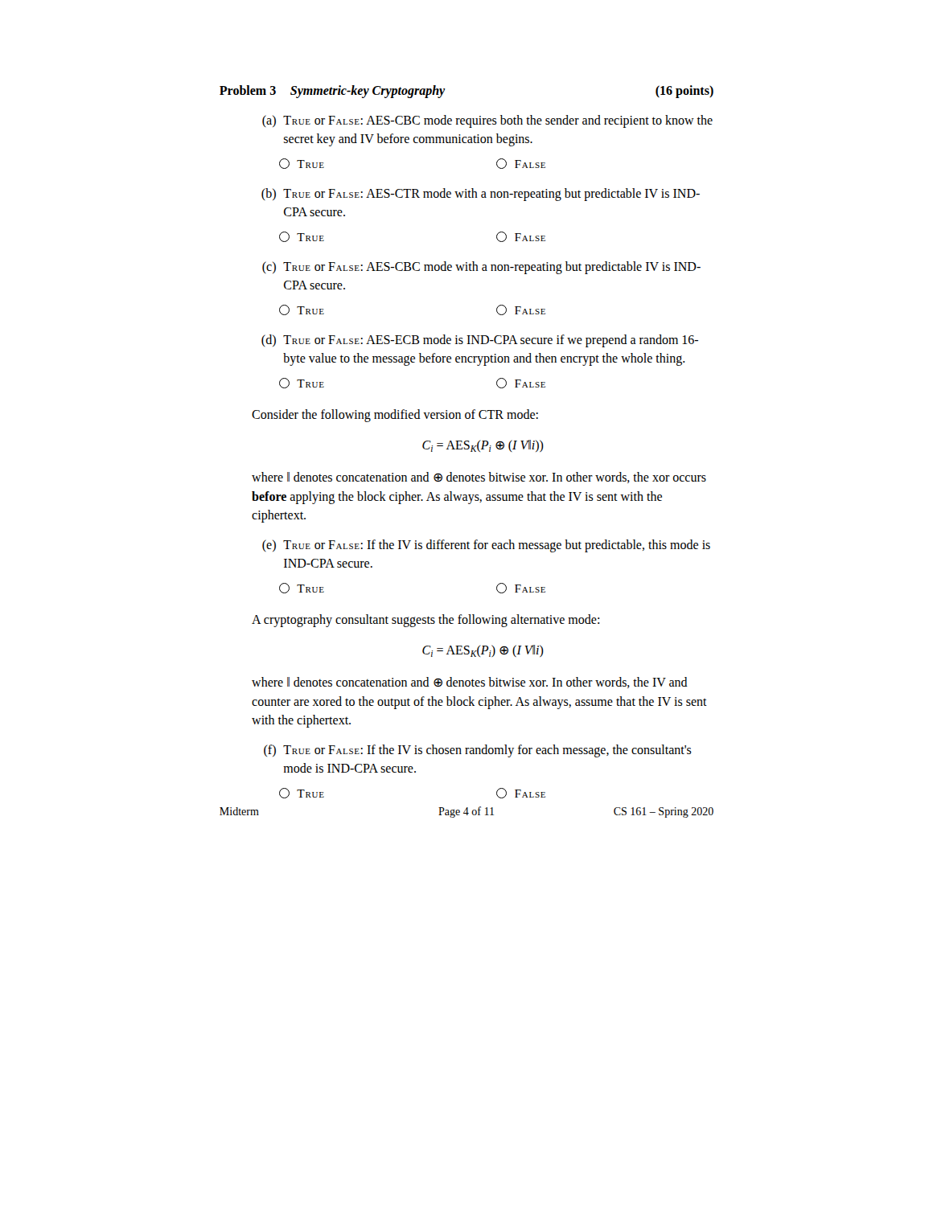Problem 3 Symmetric-key Cryptography (16 points)
(a)
True or False: AES-CBC mode requires both the sender and recipient to know the secret key and IV before communication begins.
True
False
(b)
True or False: AES-CTR mode with a non-repeating but predictable IV is IND-CPA secure.
True
False
(c)
True or False: AES-CBC mode with a non-repeating but predictable IV is IND-CPA secure.
True
False
(d)
True or False: AES-ECB mode is IND-CPA secure if we prepend a random 16-byte value to the message before encryption and then encrypt the whole thing.
True
False
Consider the following modified version of CTR mode:
Ci = AES K(Pi ⊕ (I V‖i))
where ‖ denotes concatenation and ⊕ denotes bitwise xor. In other words, the xor occurs before applying the block cipher. As always, assume that the IV is sent with the ciphertext.
(e)
True or False: If the IV is different for each message but predictable, this mode is IND-CPA secure.
True
False
A cryptography consultant suggests the following alternative mode:
Ci = AES K(Pi) ⊕ (I V‖i)
where ‖ denotes concatenation and ⊕ denotes bitwise xor. In other words, the IV and counter are xored to the output of the block cipher. As always, assume that the IV is sent with the ciphertext.
(f)
True or False: If the IV is chosen randomly for each message, the consultant's mode is IND-CPA secure.
True
False
Midterm
Page 4 of 11
CS 161 – Spring 2020